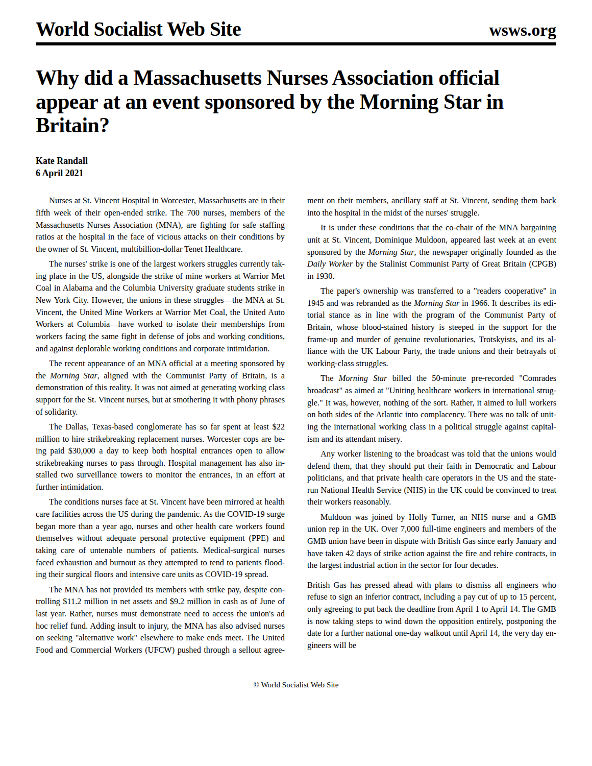World Socialist Web Site
wsws.org
Why did a Massachusetts Nurses Association official appear at an event sponsored by the Morning Star in Britain?
Kate Randall6 April 2021
Nurses at St. Vincent Hospital in Worcester, Massachusetts are in their fifth week of their open-ended strike. The 700 nurses, members of the Massachusetts Nurses Association (MNA), are fighting for safe staffing ratios at the hospital in the face of vicious attacks on their conditions by the owner of St. Vincent, multibillion-dollar Tenet Healthcare.
The nurses' strike is one of the largest workers struggles currently taking place in the US, alongside the strike of mine workers at Warrior Met Coal in Alabama and the Columbia University graduate students strike in New York City. However, the unions in these struggles—the MNA at St. Vincent, the United Mine Workers at Warrior Met Coal, the United Auto Workers at Columbia—have worked to isolate their memberships from workers facing the same fight in defense of jobs and working conditions, and against deplorable working conditions and corporate intimidation.
The recent appearance of an MNA official at a meeting sponsored by the Morning Star, aligned with the Communist Party of Britain, is a demonstration of this reality. It was not aimed at generating working class support for the St. Vincent nurses, but at smothering it with phony phrases of solidarity.
The Dallas, Texas-based conglomerate has so far spent at least $22 million to hire strikebreaking replacement nurses. Worcester cops are being paid $30,000 a day to keep both hospital entrances open to allow strikebreaking nurses to pass through. Hospital management has also installed two surveillance towers to monitor the entrances, in an effort at further intimidation.
The conditions nurses face at St. Vincent have been mirrored at health care facilities across the US during the pandemic. As the COVID-19 surge began more than a year ago, nurses and other health care workers found themselves without adequate personal protective equipment (PPE) and taking care of untenable numbers of patients. Medical-surgical nurses faced exhaustion and burnout as they attempted to tend to patients flooding their surgical floors and intensive care units as COVID-19 spread.
The MNA has not provided its members with strike pay, despite controlling $11.2 million in net assets and $9.2 million in cash as of June of last year. Rather, nurses must demonstrate need to access the union's ad hoc relief fund. Adding insult to injury, the MNA has also advised nurses on seeking "alternative work" elsewhere to make ends meet. The United Food and Commercial Workers (UFCW) pushed through a sellout agreement on their members, ancillary staff at St. Vincent, sending them back into the hospital in the midst of the nurses' struggle.
It is under these conditions that the co-chair of the MNA bargaining unit at St. Vincent, Dominique Muldoon, appeared last week at an event sponsored by the Morning Star, the newspaper originally founded as the Daily Worker by the Stalinist Communist Party of Great Britain (CPGB) in 1930.
The paper's ownership was transferred to a "readers cooperative" in 1945 and was rebranded as the Morning Star in 1966. It describes its editorial stance as in line with the program of the Communist Party of Britain, whose blood-stained history is steeped in the support for the frame-up and murder of genuine revolutionaries, Trotskyists, and its alliance with the UK Labour Party, the trade unions and their betrayals of working-class struggles.
The Morning Star billed the 50-minute pre-recorded "Comrades broadcast" as aimed at "Uniting healthcare workers in international struggle." It was, however, nothing of the sort. Rather, it aimed to lull workers on both sides of the Atlantic into complacency. There was no talk of uniting the international working class in a political struggle against capitalism and its attendant misery.
Any worker listening to the broadcast was told that the unions would defend them, that they should put their faith in Democratic and Labour politicians, and that private health care operators in the US and the state-run National Health Service (NHS) in the UK could be convinced to treat their workers reasonably.
Muldoon was joined by Holly Turner, an NHS nurse and a GMB union rep in the UK. Over 7,000 full-time engineers and members of the GMB union have been in dispute with British Gas since early January and have taken 42 days of strike action against the fire and rehire contracts, in the largest industrial action in the sector for four decades.
British Gas has pressed ahead with plans to dismiss all engineers who refuse to sign an inferior contract, including a pay cut of up to 15 percent, only agreeing to put back the deadline from April 1 to April 14. The GMB is now taking steps to wind down the opposition entirely, postponing the date for a further national one-day walkout until April 14, the very day engineers will be
© World Socialist Web Site